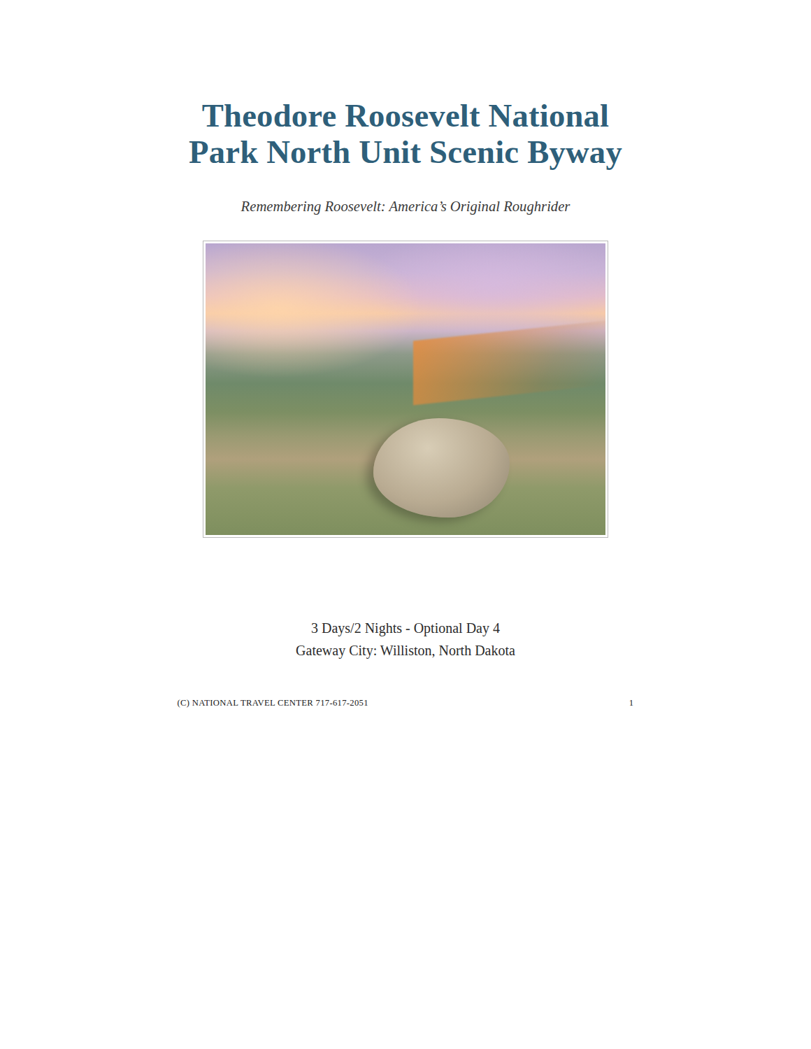Theodore Roosevelt National Park North Unit Scenic Byway
Remembering Roosevelt: America’s Original Roughrider
3 Days/2 Nights - Optional Day 4
Gateway City: Williston, North Dakota
(C) National Travel Center 717-617-2051 1